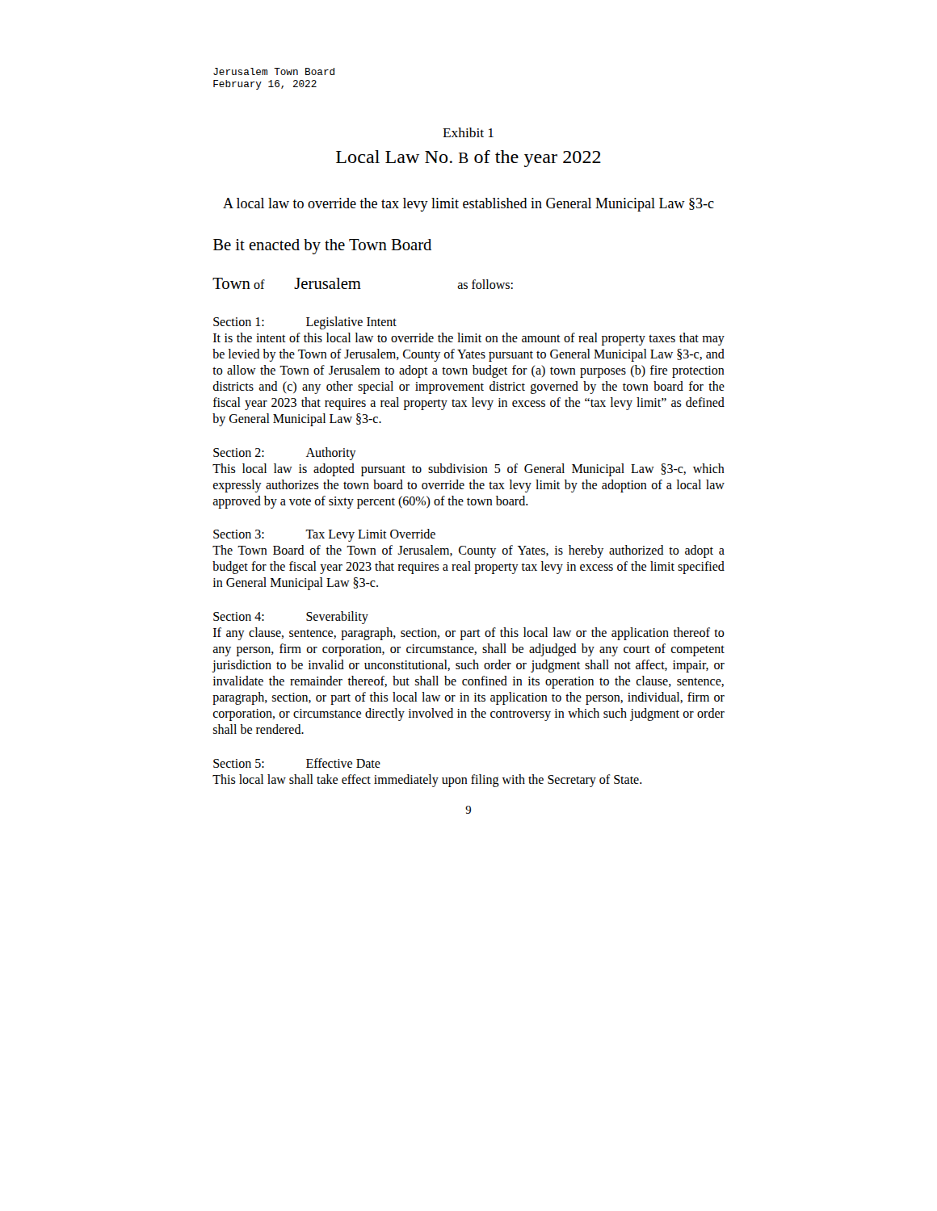Jerusalem Town Board
February 16, 2022
Exhibit 1
Local Law No. B of the year 2022
A local law to override the tax levy limit established in General Municipal Law §3-c
Be it enacted by the Town Board
Town of Jerusalem as follows:
Section 1: Legislative Intent
It is the intent of this local law to override the limit on the amount of real property taxes that may be levied by the Town of Jerusalem, County of Yates pursuant to General Municipal Law §3-c, and to allow the Town of Jerusalem to adopt a town budget for (a) town purposes (b) fire protection districts and (c) any other special or improvement district governed by the town board for the fiscal year 2023 that requires a real property tax levy in excess of the “tax levy limit” as defined by General Municipal Law §3-c.
Section 2: Authority
This local law is adopted pursuant to subdivision 5 of General Municipal Law §3-c, which expressly authorizes the town board to override the tax levy limit by the adoption of a local law approved by a vote of sixty percent (60%) of the town board.
Section 3: Tax Levy Limit Override
The Town Board of the Town of Jerusalem, County of Yates, is hereby authorized to adopt a budget for the fiscal year 2023 that requires a real property tax levy in excess of the limit specified in General Municipal Law §3-c.
Section 4: Severability
If any clause, sentence, paragraph, section, or part of this local law or the application thereof to any person, firm or corporation, or circumstance, shall be adjudged by any court of competent jurisdiction to be invalid or unconstitutional, such order or judgment shall not affect, impair, or invalidate the remainder thereof, but shall be confined in its operation to the clause, sentence, paragraph, section, or part of this local law or in its application to the person, individual, firm or corporation, or circumstance directly involved in the controversy in which such judgment or order shall be rendered.
Section 5: Effective Date
This local law shall take effect immediately upon filing with the Secretary of State.
9